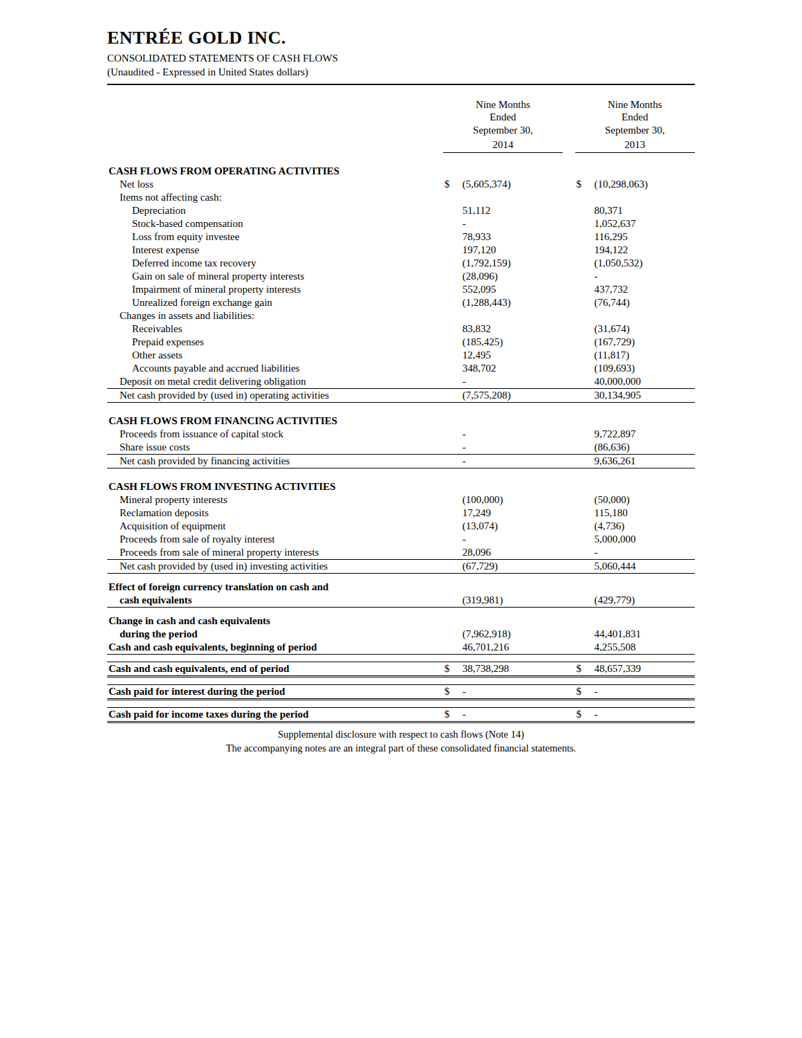ENTRÉE GOLD INC.
CONSOLIDATED STATEMENTS OF CASH FLOWS
(Unaudited - Expressed in United States dollars)
| | Nine Months Ended September 30, | | Nine Months Ended September 30, |
| | 2014 | | 2013 |
| CASH FLOWS FROM OPERATING ACTIVITIES | | | | | |
| Net loss | $ | (5,605,374) | | $ | (10,298,063) |
| Items not affecting cash: | | | | | |
| Depreciation | | 51,112 | | | 80,371 |
| Stock-based compensation | | - | | | 1,052,637 |
| Loss from equity investee | | 78,933 | | | 116,295 |
| Interest expense | | 197,120 | | | 194,122 |
| Deferred income tax recovery | | (1,792,159) | | | (1,050,532) |
| Gain on sale of mineral property interests | | (28,096) | | | - |
| Impairment of mineral property interests | | 552,095 | | | 437,732 |
| Unrealized foreign exchange gain | | (1,288,443) | | | (76,744) |
| Changes in assets and liabilities: | | | | | |
| Receivables | | 83,832 | | | (31,674) |
| Prepaid expenses | | (185,425) | | | (167,729) |
| Other assets | | 12,495 | | | (11,817) |
| Accounts payable and accrued liabilities | | 348,702 | | | (109,693) |
| Deposit on metal credit delivering obligation | | - | | | 40,000,000 |
| Net cash provided by (used in) operating activities | | (7,575,208) | | | 30,134,905 |
| CASH FLOWS FROM FINANCING ACTIVITIES | | | | | |
| Proceeds from issuance of capital stock | | - | | | 9,722,897 |
| Share issue costs | | - | | | (86,636) |
| Net cash provided by financing activities | | - | | | 9,636,261 |
| CASH FLOWS FROM INVESTING ACTIVITIES | | | | | |
| Mineral property interests | | (100,000) | | | (50,000) |
| Reclamation deposits | | 17,249 | | | 115,180 |
| Acquisition of equipment | | (13,074) | | | (4,736) |
| Proceeds from sale of royalty interest | | - | | | 5,000,000 |
| Proceeds from sale of mineral property interests | | 28,096 | | | - |
| Net cash provided by (used in) investing activities | | (67,729) | | | 5,060,444 |
| Effect of foreign currency translation on cash and | | | | | |
| cash equivalents | | (319,981) | | | (429,779) |
| Change in cash and cash equivalents | | | | | |
| during the period | | (7,962,918) | | | 44,401,831 |
| Cash and cash equivalents, beginning of period | | 46,701,216 | | | 4,255,508 |
| Cash and cash equivalents, end of period | $ | 38,738,298 | | $ | 48,657,339 |
| Cash paid for interest during the period | $ | - | | $ | - |
| Cash paid for income taxes during the period | $ | - | | $ | - |
Supplemental disclosure with respect to cash flows (Note 14)
The accompanying notes are an integral part of these consolidated financial statements.